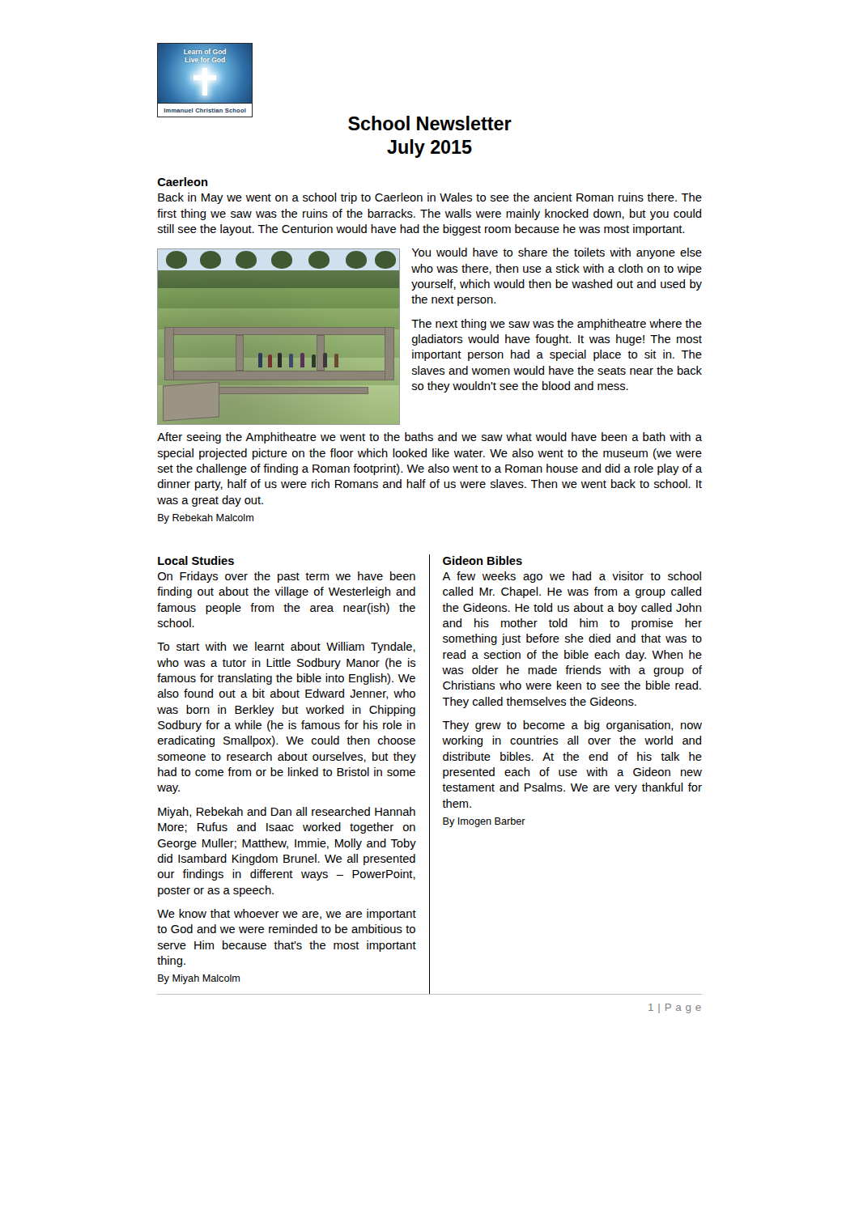Learn of God
Live for God
Immanuel Christian School
School Newsletter July 2015
Caerleon
Back in May we went on a school trip to Caerleon in Wales to see the ancient Roman ruins there. The first thing we saw was the ruins of the barracks. The walls were mainly knocked down, but you could still see the layout. The Centurion would have had the biggest room because he was most important.
You would have to share the toilets with anyone else who was there, then use a stick with a cloth on to wipe yourself, which would then be washed out and used by the next person.
The next thing we saw was the amphitheatre where the gladiators would have fought. It was huge! The most important person had a special place to sit in. The slaves and women would have the seats near the back so they wouldn't see the blood and mess.
After seeing the Amphitheatre we went to the baths and we saw what would have been a bath with a special projected picture on the floor which looked like water. We also went to the museum (we were set the challenge of finding a Roman footprint). We also went to a Roman house and did a role play of a dinner party, half of us were rich Romans and half of us were slaves. Then we went back to school. It was a great day out.
By Rebekah Malcolm
Local Studies
On Fridays over the past term we have been finding out about the village of Westerleigh and famous people from the area near(ish) the school.
To start with we learnt about William Tyndale, who was a tutor in Little Sodbury Manor (he is famous for translating the bible into English). We also found out a bit about Edward Jenner, who was born in Berkley but worked in Chipping Sodbury for a while (he is famous for his role in eradicating Smallpox). We could then choose someone to research about ourselves, but they had to come from or be linked to Bristol in some way.
Miyah, Rebekah and Dan all researched Hannah More; Rufus and Isaac worked together on George Muller; Matthew, Immie, Molly and Toby did Isambard Kingdom Brunel. We all presented our findings in different ways – PowerPoint, poster or as a speech.
We know that whoever we are, we are important to God and we were reminded to be ambitious to serve Him because that's the most important thing.
By Miyah Malcolm
Gideon Bibles
A few weeks ago we had a visitor to school called Mr. Chapel. He was from a group called the Gideons. He told us about a boy called John and his mother told him to promise her something just before she died and that was to read a section of the bible each day. When he was older he made friends with a group of Christians who were keen to see the bible read. They called themselves the Gideons.
They grew to become a big organisation, now working in countries all over the world and distribute bibles. At the end of his talk he presented each of use with a Gideon new testament and Psalms. We are very thankful for them.
By Imogen Barber
1 | P a g e